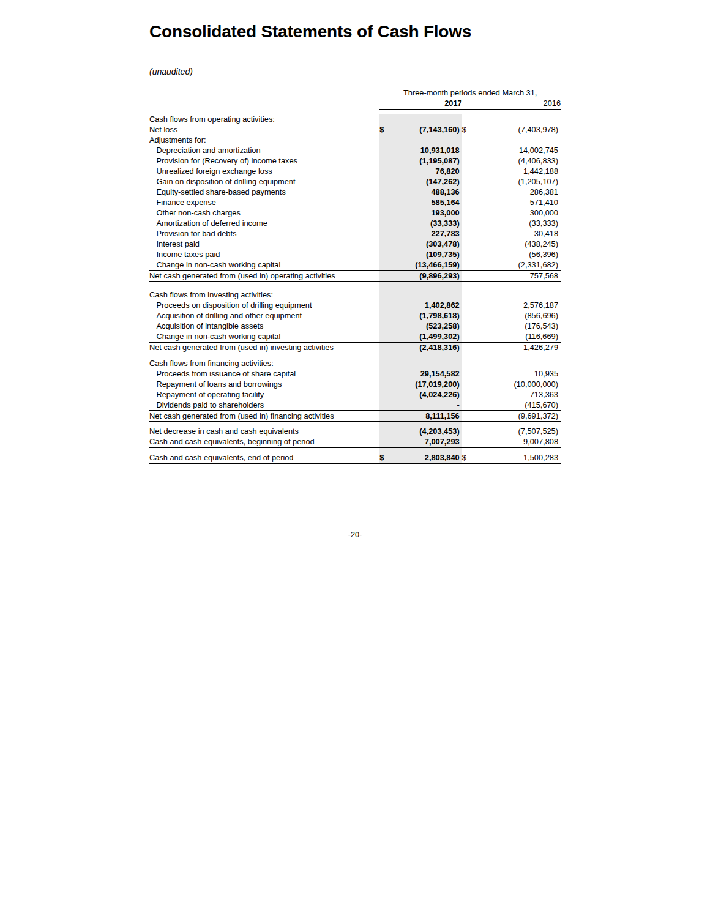Consolidated Statements of Cash Flows
(unaudited)
| | Three-month periods ended March 31, |
| | 2017 | 2016 |
| Cash flows from operating activities: | | | | |
| Net loss | $ | (7,143,160) | $ | (7,403,978) |
| Adjustments for: | | | | |
| Depreciation and amortization | | 10,931,018 | | 14,002,745 |
| Provision for (Recovery of) income taxes | | (1,195,087) | | (4,406,833) |
| Unrealized foreign exchange loss | | 76,820 | | 1,442,188 |
| Gain on disposition of drilling equipment | | (147,262) | | (1,205,107) |
| Equity-settled share-based payments | | 488,136 | | 286,381 |
| Finance expense | | 585,164 | | 571,410 |
| Other non-cash charges | | 193,000 | | 300,000 |
| Amortization of deferred income | | (33,333) | | (33,333) |
| Provision for bad debts | | 227,783 | | 30,418 |
| Interest paid | | (303,478) | | (438,245) |
| Income taxes paid | | (109,735) | | (56,396) |
| Change in non-cash working capital | | (13,466,159) | | (2,331,682) |
| Net cash generated from (used in) operating activities | | (9,896,293) | | 757,568 |
| Cash flows from investing activities: | | | | |
| Proceeds on disposition of drilling equipment | | 1,402,862 | | 2,576,187 |
| Acquisition of drilling and other equipment | | (1,798,618) | | (856,696) |
| Acquisition of intangible assets | | (523,258) | | (176,543) |
| Change in non-cash working capital | | (1,499,302) | | (116,669) |
| Net cash generated from (used in) investing activities | | (2,418,316) | | 1,426,279 |
| Cash flows from financing activities: | | | | |
| Proceeds from issuance of share capital | | 29,154,582 | | 10,935 |
| Repayment of loans and borrowings | | (17,019,200) | | (10,000,000) |
| Repayment of operating facility | | (4,024,226) | | 713,363 |
| Dividends paid to shareholders | | - | | (415,670) |
| Net cash generated from (used in) financing activities | | 8,111,156 | | (9,691,372) |
| Net decrease in cash and cash equivalents | | (4,203,453) | | (7,507,525) |
| Cash and cash equivalents, beginning of period | | 7,007,293 | | 9,007,808 |
| Cash and cash equivalents, end of period | $ | 2,803,840 | $ | 1,500,283 |
-20-